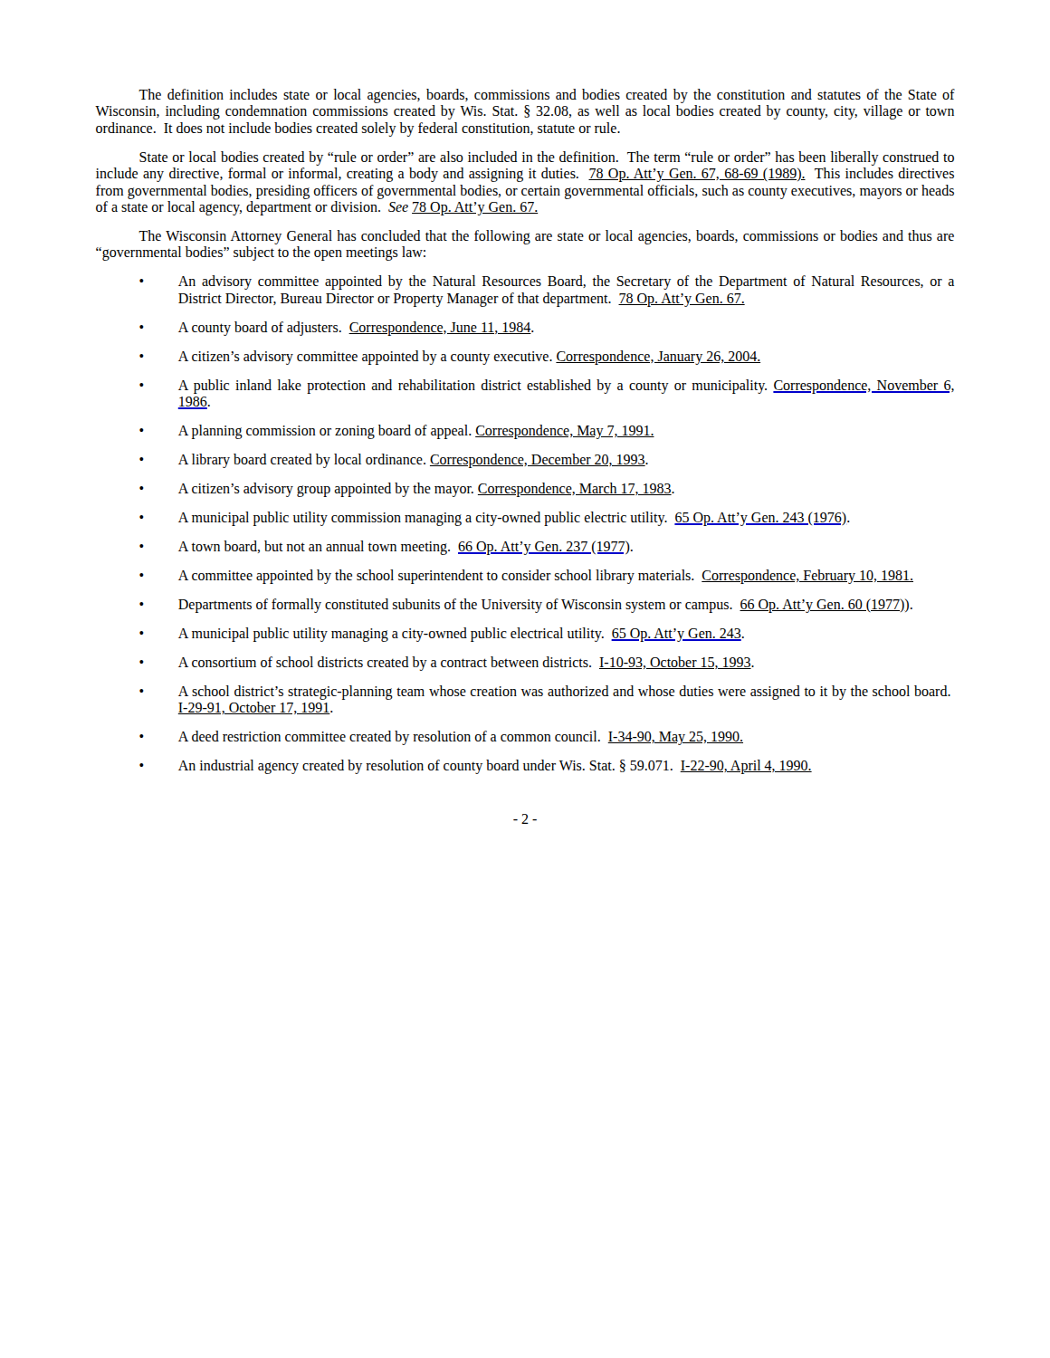The definition includes state or local agencies, boards, commissions and bodies created by the constitution and statutes of the State of Wisconsin, including condemnation commissions created by Wis. Stat. § 32.08, as well as local bodies created by county, city, village or town ordinance. It does not include bodies created solely by federal constitution, statute or rule.
State or local bodies created by “rule or order” are also included in the definition. The term “rule or order” has been liberally construed to include any directive, formal or informal, creating a body and assigning it duties. 78 Op. Att’y Gen. 67, 68-69 (1989). This includes directives from governmental bodies, presiding officers of governmental bodies, or certain governmental officials, such as county executives, mayors or heads of a state or local agency, department or division. See 78 Op. Att’y Gen. 67.
The Wisconsin Attorney General has concluded that the following are state or local agencies, boards, commissions or bodies and thus are “governmental bodies” subject to the open meetings law:
•An advisory committee appointed by the Natural Resources Board, the Secretary of the Department of Natural Resources, or a District Director, Bureau Director or Property Manager of that department. 78 Op. Att’y Gen. 67.
•A county board of adjusters. Correspondence, June 11, 1984.
•A citizen’s advisory committee appointed by a county executive. Correspondence, January 26, 2004.
•A public inland lake protection and rehabilitation district established by a county or municipality. Correspondence, November 6, 1986.
•A planning commission or zoning board of appeal. Correspondence, May 7, 1991.
•A library board created by local ordinance. Correspondence, December 20, 1993.
•A citizen’s advisory group appointed by the mayor. Correspondence, March 17, 1983.
•A municipal public utility commission managing a city-owned public electric utility. 65 Op. Att’y Gen. 243 (1976).
•A town board, but not an annual town meeting. 66 Op. Att’y Gen. 237 (1977).
•A committee appointed by the school superintendent to consider school library materials. Correspondence, February 10, 1981.
•Departments of formally constituted subunits of the University of Wisconsin system or campus. 66 Op. Att’y Gen. 60 (1977)).
•A municipal public utility managing a city-owned public electrical utility. 65 Op. Att’y Gen. 243.
•A consortium of school districts created by a contract between districts. I-10-93, October 15, 1993.
•A school district’s strategic-planning team whose creation was authorized and whose duties were assigned to it by the school board. I-29-91, October 17, 1991.
•A deed restriction committee created by resolution of a common council. I-34-90, May 25, 1990.
•An industrial agency created by resolution of county board under Wis. Stat. § 59.071. I-22-90, April 4, 1990.
- 2 -